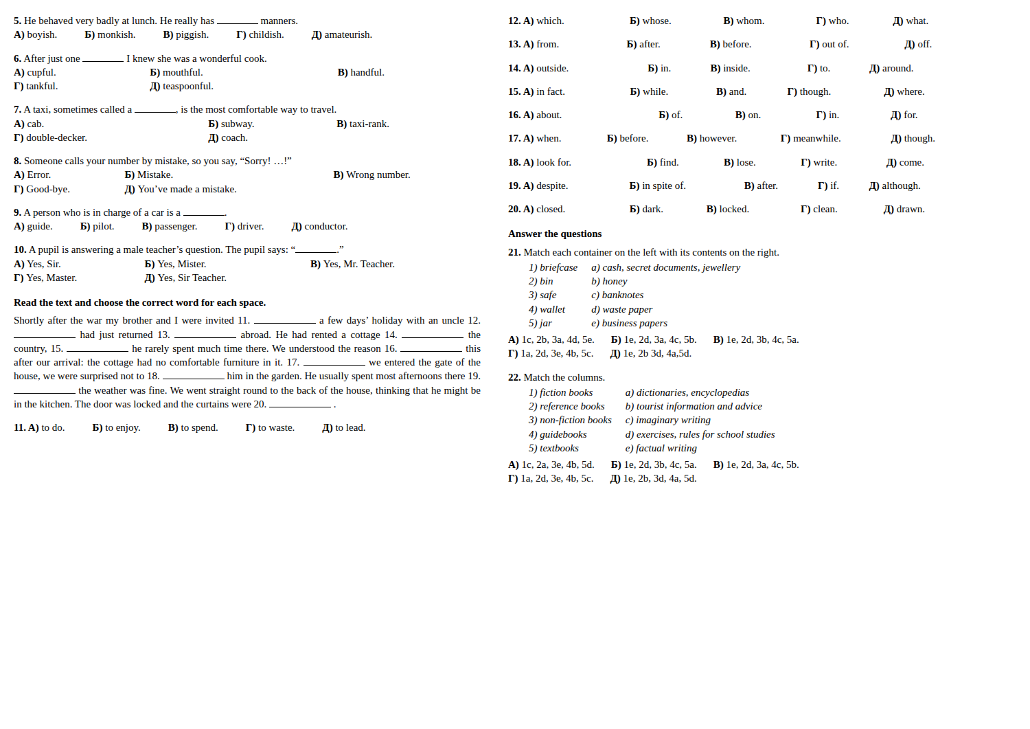5. He behaved very badly at lunch. He really has manners.
A) boyish. Б) monkish. В) piggish. Г) childish. Д) amateurish.
6. After just one I knew she was a wonderful cook.
| A) cupful. | Б) mouthful. | В) handful. |
| Г) tankful. | Д) teaspoonful. | |
7. A taxi, sometimes called a , is the most comfortable way to travel.
| A) cab. | Б) subway. | В) taxi-rank. |
| Г) double-decker. | Д) coach. | |
8. Someone calls your number by mistake, so you say, “Sorry! …!”
| A) Error. | Б) Mistake. | В) Wrong number. |
| Г) Good-bye. | Д) You’ve made a mistake. | |
9. A person who is in charge of a car is a .
A) guide. Б) pilot. В) passenger. Г) driver. Д) conductor.
10. A pupil is answering a male teacher’s question. The pupil says: “ .”
| A) Yes, Sir. | Б) Yes, Mister. | В) Yes, Mr. Teacher. |
| Г) Yes, Master. | Д) Yes, Sir Teacher. | |
Read the text and choose the correct word for each space.
Shortly after the war my brother and I were invited 11. a few days’ holiday with an uncle 12. had just returned 13. abroad. He had rented a cottage 14. the country, 15. he rarely spent much time there. We understood the reason 16. this after our arrival: the cottage had no comfortable furniture in it. 17. we entered the gate of the house, we were surprised not to 18. him in the garden. He usually spent most afternoons there 19. the weather was fine. We went straight round to the back of the house, thinking that he might be in the kitchen. The door was locked and the curtains were 20. .
11. A) to do. Б) to enjoy. В) to spend. Г) to waste. Д) to lead.
| 12. A) which. | Б) whose. | В) whom. | Г) who. | Д) what. |
| 13. A) from. | Б) after. | В) before. | Г) out of. | Д) off. |
| 14. A) outside. | Б) in. | В) inside. | Г) to. | Д) around. |
| 15. A) in fact. | Б) while. | В) and. | Г) though. | Д) where. |
| 16. A) about. | Б) of. | В) on. | Г) in. | Д) for. |
| 17. A) when. | Б) before. | В) however. | Г) meanwhile. | Д) though. |
| 18. A) look for. | Б) find. | В) lose. | Г) write. | Д) come. |
| 19. A) despite. | Б) in spite of. | В) after. | Г) if. | Д) although. |
| 20. A) closed. | Б) dark. | В) locked. | Г) clean. | Д) drawn. |
Answer the questions
21. Match each container on the left with its contents on the right.
| 1) briefcase | a) cash, secret documents, jewellery |
| 2) bin | b) honey |
| 3) safe | c) banknotes |
| 4) wallet | d) waste paper |
| 5) jar | e) business papers |
A) 1c, 2b, 3a, 4d, 5e. Б) 1e, 2d, 3a, 4c, 5b. В) 1e, 2d, 3b, 4c, 5a.
Г) 1a, 2d, 3e, 4b, 5c. Д) 1e, 2b 3d, 4a,5d.
22. Match the columns.
| 1) fiction books | a) dictionaries, encyclopedias |
| 2) reference books | b) tourist information and advice |
| 3) non-fiction books | c) imaginary writing |
| 4) guidebooks | d) exercises, rules for school studies |
| 5) textbooks | e) factual writing |
A) 1c, 2a, 3e, 4b, 5d. Б) 1e, 2d, 3b, 4c, 5a. В) 1e, 2d, 3a, 4c, 5b.
Г) 1a, 2d, 3e, 4b, 5c. Д) 1e, 2b, 3d, 4a, 5d.